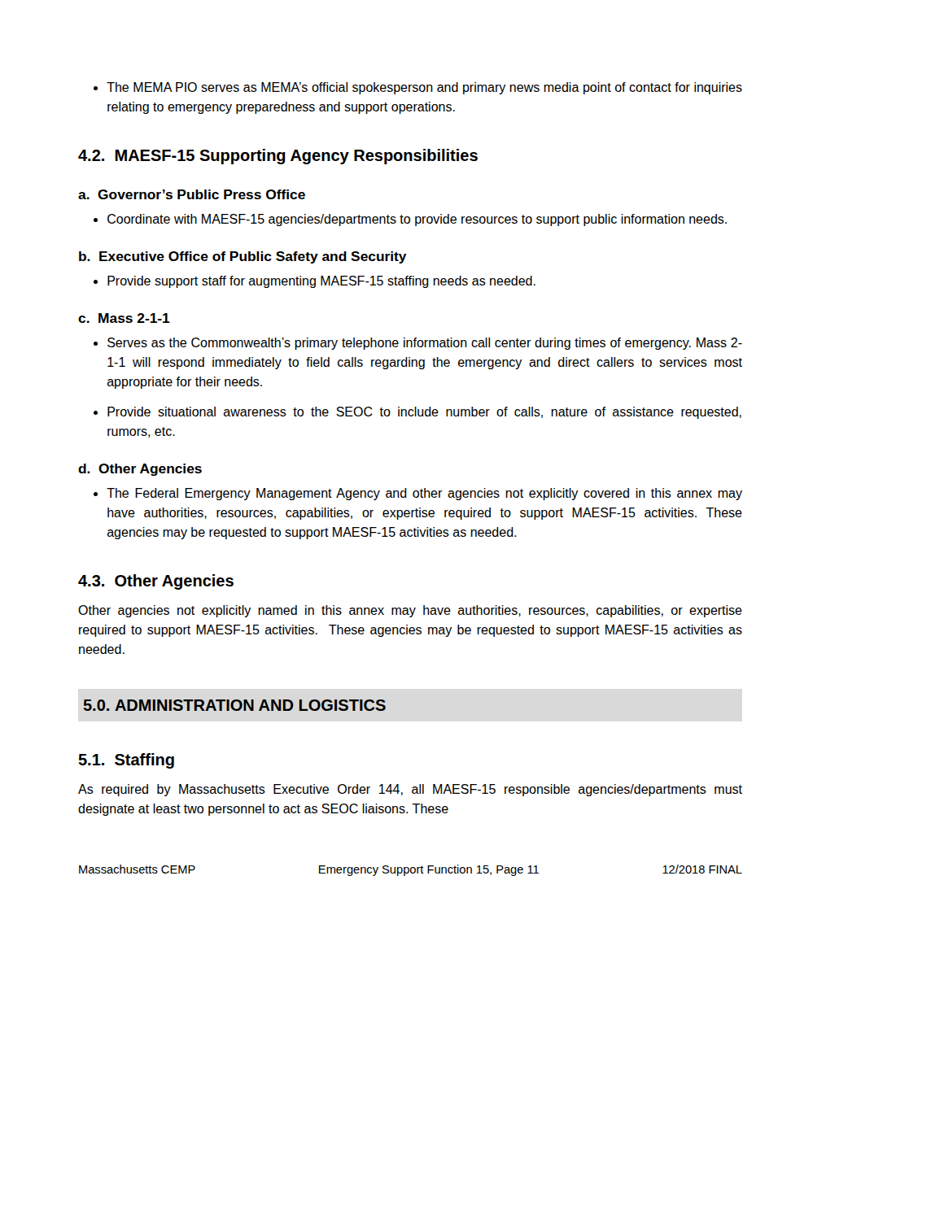The MEMA PIO serves as MEMA’s official spokesperson and primary news media point of contact for inquiries relating to emergency preparedness and support operations.
4.2. MAESF-15 Supporting Agency Responsibilities
a. Governor’s Public Press Office
Coordinate with MAESF-15 agencies/departments to provide resources to support public information needs.
b. Executive Office of Public Safety and Security
Provide support staff for augmenting MAESF-15 staffing needs as needed.
c. Mass 2-1-1
Serves as the Commonwealth’s primary telephone information call center during times of emergency. Mass 2-1-1 will respond immediately to field calls regarding the emergency and direct callers to services most appropriate for their needs.
Provide situational awareness to the SEOC to include number of calls, nature of assistance requested, rumors, etc.
d. Other Agencies
The Federal Emergency Management Agency and other agencies not explicitly covered in this annex may have authorities, resources, capabilities, or expertise required to support MAESF-15 activities. These agencies may be requested to support MAESF-15 activities as needed.
4.3. Other Agencies
Other agencies not explicitly named in this annex may have authorities, resources, capabilities, or expertise required to support MAESF-15 activities. These agencies may be requested to support MAESF-15 activities as needed.
5.0. ADMINISTRATION AND LOGISTICS
5.1. Staffing
As required by Massachusetts Executive Order 144, all MAESF-15 responsible agencies/departments must designate at least two personnel to act as SEOC liaisons. These
Massachusetts CEMP Emergency Support Function 15, Page 11 12/2018 FINAL